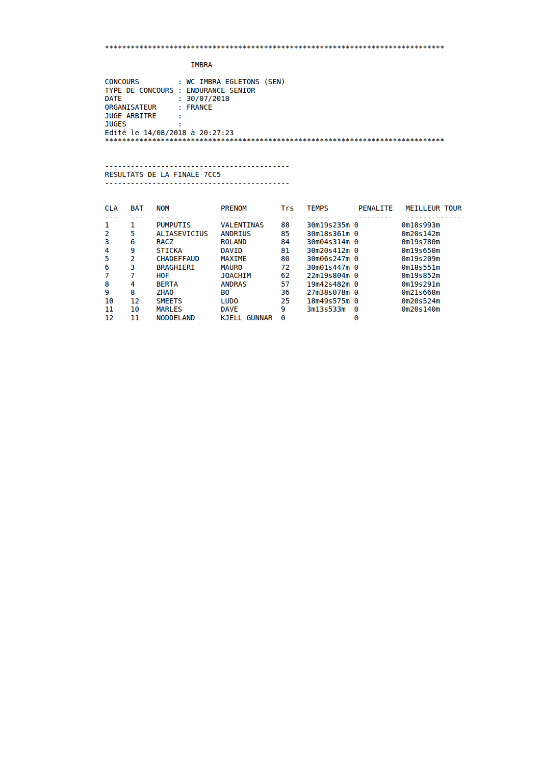*******************************************************************************

                    IMBRA

CONCOURS         : WC IMBRA EGLETONS (SEN)
TYPE DE CONCOURS : ENDURANCE SENIOR
DATE             : 30/07/2018
ORGANISATEUR     : FRANCE
JUGE ARBITRE     :
JUGES            :
Edité le 14/08/2018 à 20:27:23
*******************************************************************************


-------------------------------------------
RESULTATS DE LA FINALE 7CC5
-------------------------------------------


CLA   BAT   NOM            PRENOM        Trs   TEMPS       PENALITE   MEILLEUR TOUR
---   ---   ---            ------        ---   -----       --------   -------------
1     1     PUMPUTIS       VALENTINAS    88    30m19s235m 0          0m18s993m
2     5     ALIASEVICIUS   ANDRIUS       85    30m18s361m 0          0m20s142m
3     6     RACZ           ROLAND        84    30m04s314m 0          0m19s780m
4     9     STICKA         DAVID         81    30m20s412m 0          0m19s650m
5     2     CHADEFFAUD     MAXIME        80    30m06s247m 0          0m19s209m
6     3     BRAGHIERI      MAURO         72    30m01s447m 0          0m18s551m
7     7     HOF            JOACHIM       62    22m19s804m 0          0m19s852m
8     4     BERTA          ANDRAS        57    19m42s482m 0          0m19s291m
9     8     ZHAO           BO            36    27m38s078m 0          0m21s668m
10    12    SMEETS         LUDO          25    18m49s575m 0          0m20s524m
11    10    MARLES         DAVE          9     3m13s533m  0          0m20s140m
12    11    NODDELAND      KJELL GUNNAR  0                0